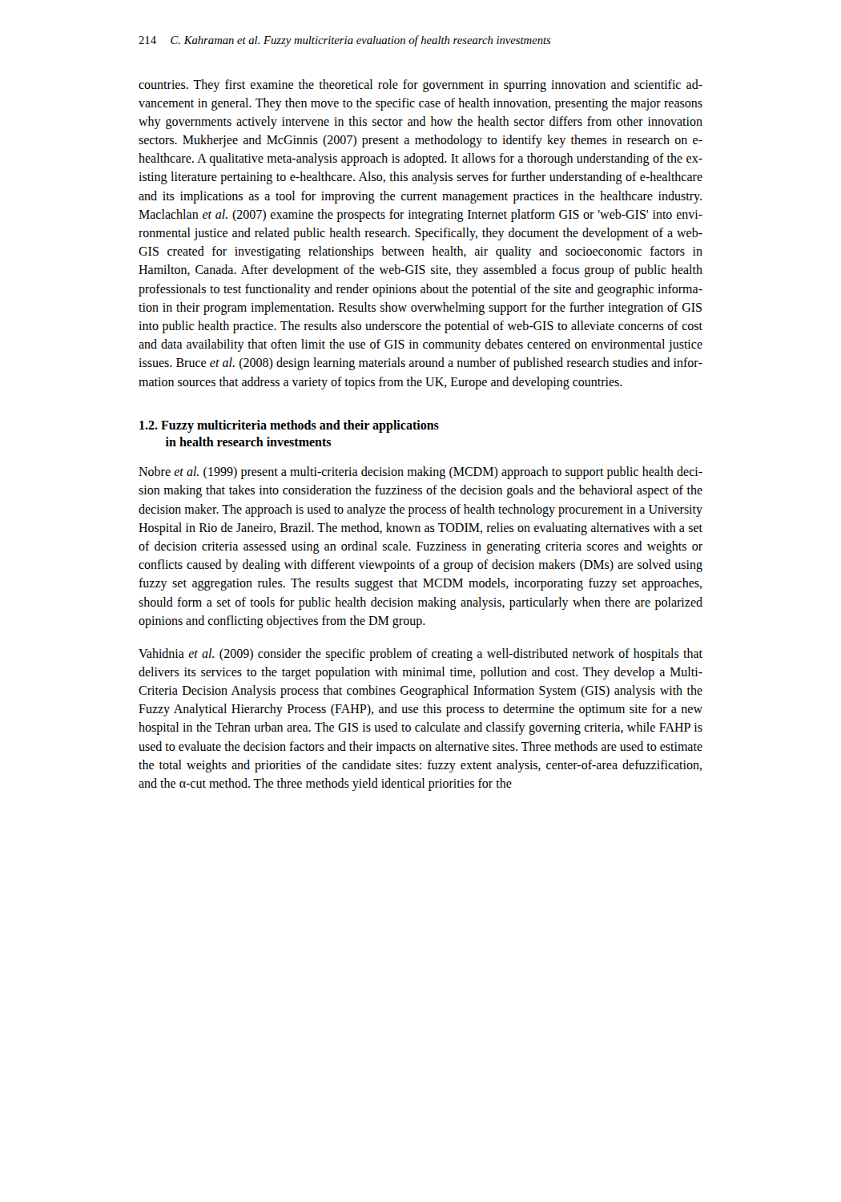214 C. Kahraman et al. Fuzzy multicriteria evaluation of health research investments
countries. They first examine the theoretical role for government in spurring innovation and scientific advancement in general. They then move to the specific case of health innovation, presenting the major reasons why governments actively intervene in this sector and how the health sector differs from other innovation sectors. Mukherjee and McGinnis (2007) present a methodology to identify key themes in research on e-healthcare. A qualitative meta-analysis approach is adopted. It allows for a thorough understanding of the existing literature pertaining to e-healthcare. Also, this analysis serves for further understanding of e-healthcare and its implications as a tool for improving the current management practices in the healthcare industry. Maclachlan et al. (2007) examine the prospects for integrating Internet platform GIS or 'web-GIS' into environmental justice and related public health research. Specifically, they document the development of a web-GIS created for investigating relationships between health, air quality and socioeconomic factors in Hamilton, Canada. After development of the web-GIS site, they assembled a focus group of public health professionals to test functionality and render opinions about the potential of the site and geographic information in their program implementation. Results show overwhelming support for the further integration of GIS into public health practice. The results also underscore the potential of web-GIS to alleviate concerns of cost and data availability that often limit the use of GIS in community debates centered on environmental justice issues. Bruce et al. (2008) design learning materials around a number of published research studies and information sources that address a variety of topics from the UK, Europe and developing countries.
1.2. Fuzzy multicriteria methods and their applicationsin health research investments
Nobre et al. (1999) present a multi-criteria decision making (MCDM) approach to support public health decision making that takes into consideration the fuzziness of the decision goals and the behavioral aspect of the decision maker. The approach is used to analyze the process of health technology procurement in a University Hospital in Rio de Janeiro, Brazil. The method, known as TODIM, relies on evaluating alternatives with a set of decision criteria assessed using an ordinal scale. Fuzziness in generating criteria scores and weights or conflicts caused by dealing with different viewpoints of a group of decision makers (DMs) are solved using fuzzy set aggregation rules. The results suggest that MCDM models, incorporating fuzzy set approaches, should form a set of tools for public health decision making analysis, particularly when there are polarized opinions and conflicting objectives from the DM group.
Vahidnia et al. (2009) consider the specific problem of creating a well-distributed network of hospitals that delivers its services to the target population with minimal time, pollution and cost. They develop a Multi-Criteria Decision Analysis process that combines Geographical Information System (GIS) analysis with the Fuzzy Analytical Hierarchy Process (FAHP), and use this process to determine the optimum site for a new hospital in the Tehran urban area. The GIS is used to calculate and classify governing criteria, while FAHP is used to evaluate the decision factors and their impacts on alternative sites. Three methods are used to estimate the total weights and priorities of the candidate sites: fuzzy extent analysis, center-of-area defuzzification, and the α-cut method. The three methods yield identical priorities for the